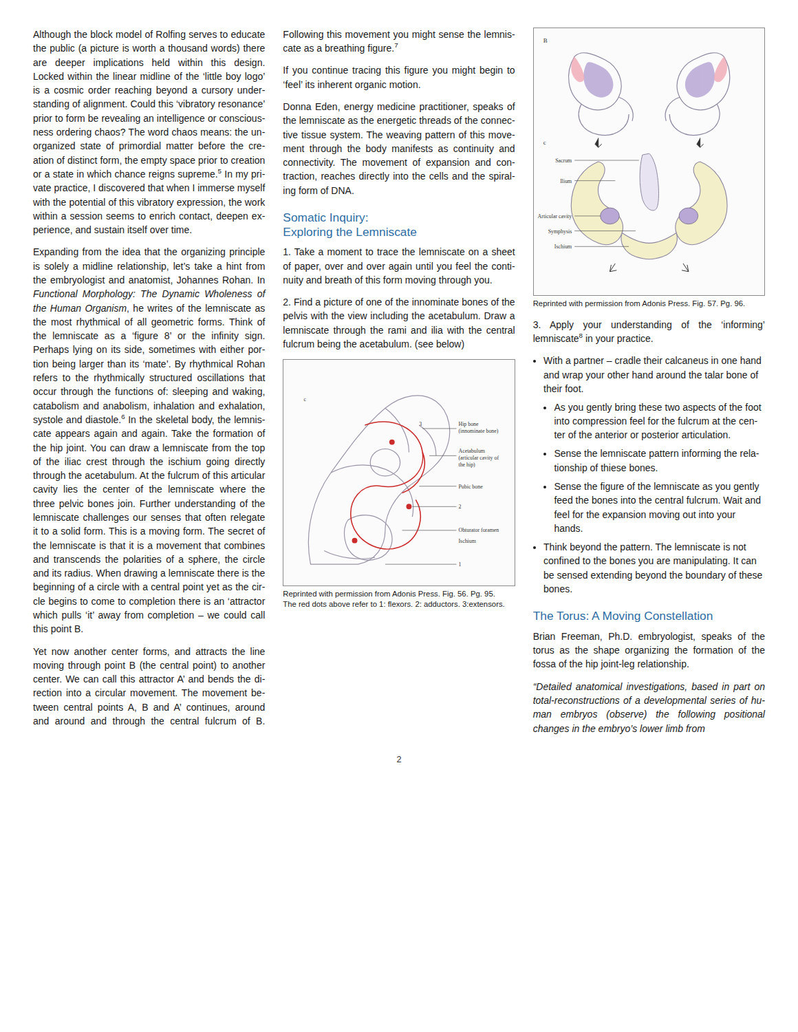Although the block model of Rolfing serves to educate the public (a picture is worth a thousand words) there are deeper implications held within this design. Locked within the linear midline of the ‘little boy logo’ is a cosmic order reaching beyond a cursory understanding of alignment. Could this ‘vibratory resonance’ prior to form be revealing an intelligence or consciousness ordering chaos? The word chaos means: the unorganized state of primordial matter before the creation of distinct form, the empty space prior to creation or a state in which chance reigns supreme.5 In my private practice, I discovered that when I immerse myself with the potential of this vibratory expression, the work within a session seems to enrich contact, deepen experience, and sustain itself over time.
Expanding from the idea that the organizing principle is solely a midline relationship, let’s take a hint from the embryologist and anatomist, Johannes Rohan. In Functional Morphology: The Dynamic Wholeness of the Human Organism, he writes of the lemniscate as the most rhythmical of all geometric forms. Think of the lemniscate as a ‘figure 8’ or the infinity sign. Perhaps lying on its side, sometimes with either portion being larger than its ‘mate’. By rhythmical Rohan refers to the rhythmically structured oscillations that occur through the functions of: sleeping and waking, catabolism and anabolism, inhalation and exhalation, systole and diastole.6 In the skeletal body, the lemniscate appears again and again. Take the formation of the hip joint. You can draw a lemniscate from the top of the iliac crest through the ischium going directly through the acetabulum. At the fulcrum of this articular cavity lies the center of the lemniscate where the three pelvic bones join. Further understanding of the lemniscate challenges our senses that often relegate it to a solid form. This is a moving form. The secret of the lemniscate is that it is a movement that combines and transcends the polarities of a sphere, the circle and its radius. When drawing a lemniscate there is the beginning of a circle with a central point yet as the circle begins to come to completion there is an ‘attractor which pulls ‘it’ away from completion – we could call this point B.
Yet now another center forms, and attracts the line moving through point B (the central point) to another center. We can call this attractor A’ and bends the direction into a circular movement. The movement between central points A, B and A’ continues, around and around and through the central fulcrum of B. Following this movement you might sense the lemniscate as a breathing figure.7
If you continue tracing this figure you might begin to ‘feel’ its inherent organic motion.
Donna Eden, energy medicine practitioner, speaks of the lemniscate as the energetic threads of the connective tissue system. The weaving pattern of this movement through the body manifests as continuity and connectivity. The movement of expansion and contraction, reaches directly into the cells and the spiraling form of DNA.
Somatic Inquiry:
Exploring the Lemniscate
1. Take a moment to trace the lemniscate on a sheet of paper, over and over again until you feel the continuity and breath of this form moving through you.
2. Find a picture of one of the innominate bones of the pelvis with the view including the acetabulum. Draw a lemniscate through the rami and ilia with the central fulcrum being the acetabulum. (see below)
Hip bone (innominate bone) Acetabulum (articular cavity of the hip) Pubic bone 2 Obturator foramen Ischium 1 3 c
Reprinted with permission from Adonis Press. Fig. 56. Pg. 95.
The red dots above refer to 1: flexors. 2: adductors. 3:extensors.
B c Sacrum Ilium Articular cavity Symphysis Ischium
Reprinted with permission from Adonis Press. Fig. 57. Pg. 96.
3. Apply your understanding of the ‘informing’ lemniscate8 in your practice.
With a partner – cradle their calcaneus in one hand and wrap your other hand around the talar bone of their foot.
As you gently bring these two aspects of the foot into compression feel for the fulcrum at the center of the anterior or posterior articulation.
Sense the lemniscate pattern informing the relationship of thiese bones.
Sense the figure of the lemniscate as you gently feed the bones into the central fulcrum. Wait and feel for the expansion moving out into your hands.
Think beyond the pattern. The lemniscate is not confined to the bones you are manipulating. It can be sensed extending beyond the boundary of these bones.
The Torus: A Moving Constellation
Brian Freeman, Ph.D. embryologist, speaks of the torus as the shape organizing the formation of the fossa of the hip joint-leg relationship.
“Detailed anatomical investigations, based in part on total-reconstructions of a developmental series of human embryos (observe) the following positional changes in the embryo’s lower limb from
2